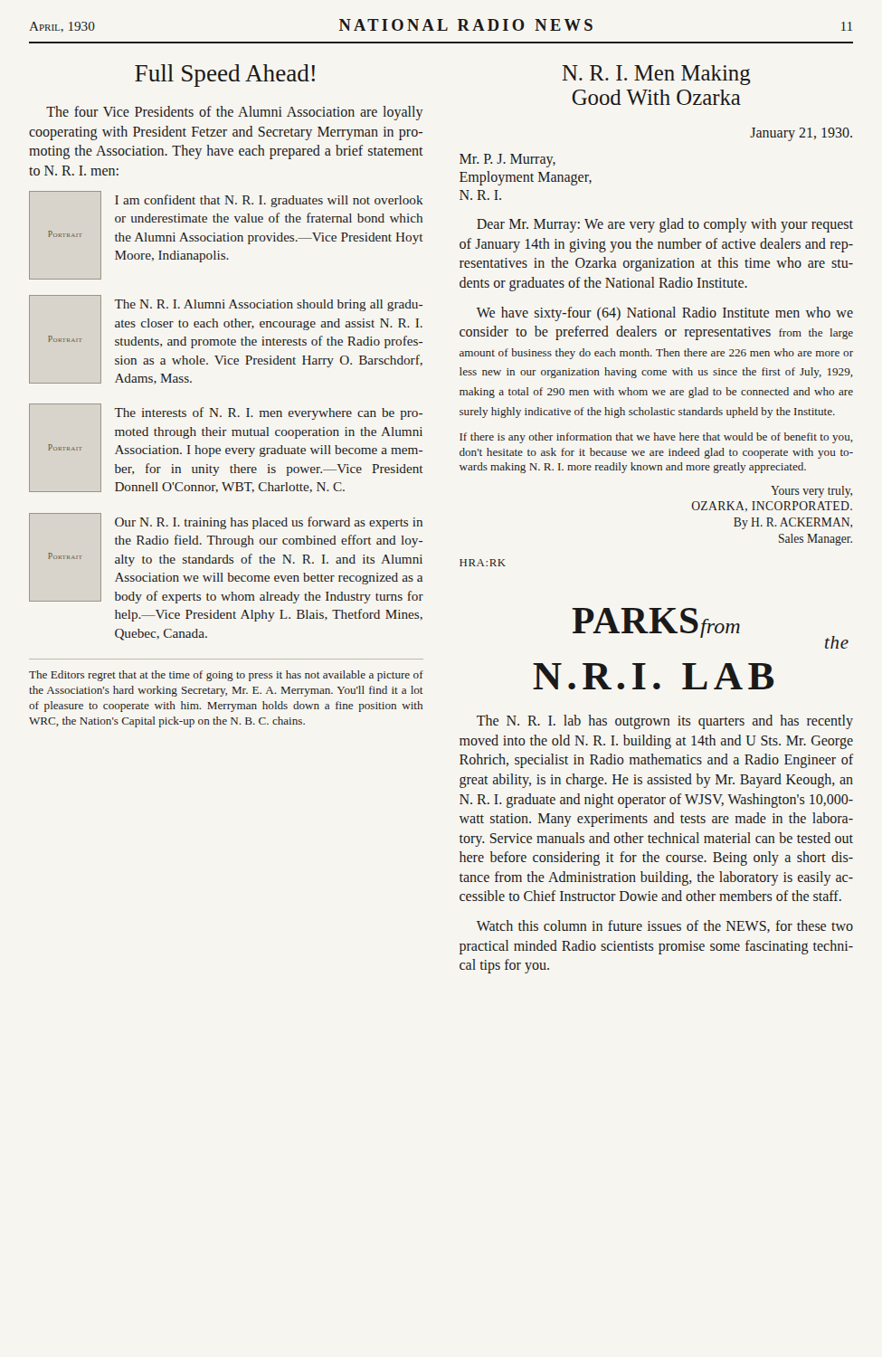April, 1930 National Radio News 11
Full Speed Ahead!
The four Vice Presidents of the Alumni Association are loyally cooperating with President Fetzer and Secretary Merryman in promoting the Association. They have each prepared a brief statement to N. R. I. men:
Portrait
I am confident that N. R. I. graduates will not overlook or underestimate the value of the fraternal bond which the Alumni Association provides.—Vice President Hoyt Moore, Indianapolis.
Portrait
The N. R. I. Alumni Association should bring all graduates closer to each other, encourage and assist N. R. I. students, and promote the interests of the Radio profession as a whole. Vice President Harry O. Barschdorf, Adams, Mass.
Portrait
The interests of N. R. I. men everywhere can be promoted through their mutual cooperation in the Alumni Association. I hope every graduate will become a member, for in unity there is power.—Vice President Donnell O'Connor, WBT, Charlotte, N. C.
Portrait
Our N. R. I. training has placed us forward as experts in the Radio field. Through our combined effort and loyalty to the standards of the N. R. I. and its Alumni Association we will become even better recognized as a body of experts to whom already the Industry turns for help.—Vice President Alphy L. Blais, Thetford Mines, Quebec, Canada.
The Editors regret that at the time of going to press it has not available a picture of the Association's hard working Secretary, Mr. E. A. Merryman. You'll find it a lot of pleasure to cooperate with him. Merryman holds down a fine position with WRC, the Nation's Capital pick-up on the N. B. C. chains.
N. R. I. Men Making
Good With Ozarka
January 21, 1930.
Mr. P. J. Murray,
Employment Manager,
N. R. I.
Dear Mr. Murray: We are very glad to comply with your request of January 14th in giving you the number of active dealers and representatives in the Ozarka organization at this time who are students or graduates of the National Radio Institute.
We have sixty-four (64) National Radio Institute men who we consider to be preferred dealers or representatives from the large amount of business they do each month. Then there are 226 men who are more or less new in our organization having come with us since the first of July, 1929, making a total of 290 men with whom we are glad to be connected and who are surely highly indicative of the high scholastic standards upheld by the Institute.
If there is any other information that we have here that would be of benefit to you, don't hesitate to ask for it because we are indeed glad to cooperate with you towards making N. R. I. more readily known and more greatly appreciated.
Yours very truly,
OZARKA, INCORPORATED.
By H. R. ACKERMAN,
Sales Manager.
HRA:RK
PARKS from the
N.R.I. LAB
The N. R. I. lab has outgrown its quarters and has recently moved into the old N. R. I. building at 14th and U Sts. Mr. George Rohrich, specialist in Radio mathematics and a Radio Engineer of great ability, is in charge. He is assisted by Mr. Bayard Keough, an N. R. I. graduate and night operator of WJSV, Washington's 10,000-watt station. Many experiments and tests are made in the laboratory. Service manuals and other technical material can be tested out here before considering it for the course. Being only a short distance from the Administration building, the laboratory is easily accessible to Chief Instructor Dowie and other members of the staff.
Watch this column in future issues of the NEWS, for these two practical minded Radio scientists promise some fascinating technical tips for you.